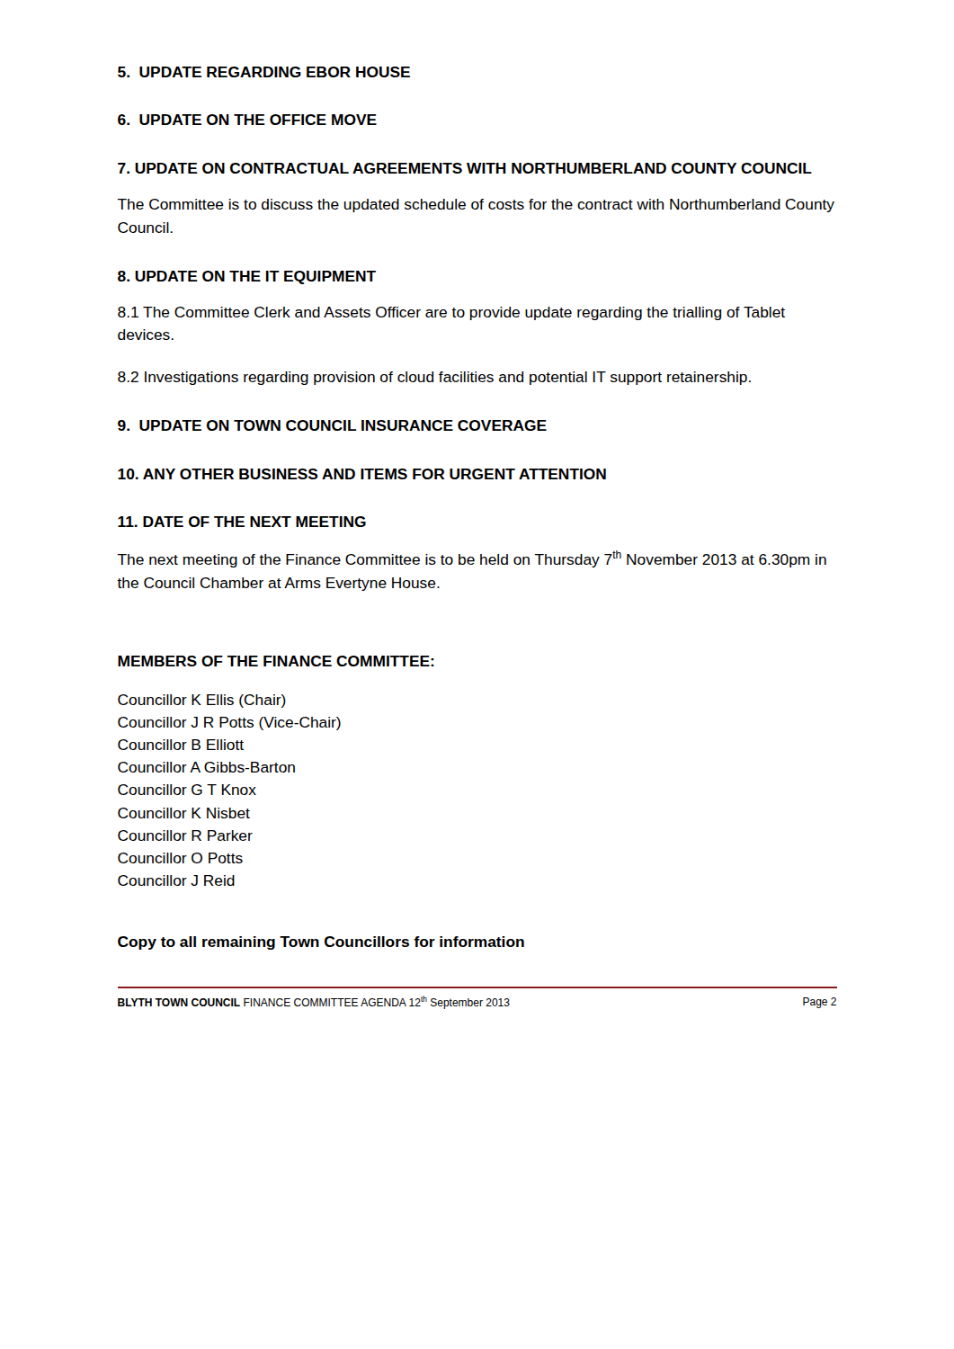5. UPDATE REGARDING EBOR HOUSE
6. UPDATE ON THE OFFICE MOVE
7. UPDATE ON CONTRACTUAL AGREEMENTS WITH NORTHUMBERLAND COUNTY COUNCIL
The Committee is to discuss the updated schedule of costs for the contract with Northumberland County Council.
8. UPDATE ON THE IT EQUIPMENT
8.1 The Committee Clerk and Assets Officer are to provide update regarding the trialling of Tablet devices.
8.2 Investigations regarding provision of cloud facilities and potential IT support retainership.
9. UPDATE ON TOWN COUNCIL INSURANCE COVERAGE
10. ANY OTHER BUSINESS AND ITEMS FOR URGENT ATTENTION
11. DATE OF THE NEXT MEETING
The next meeting of the Finance Committee is to be held on Thursday 7th November 2013 at 6.30pm in the Council Chamber at Arms Evertyne House.
MEMBERS OF THE FINANCE COMMITTEE:
Councillor K Ellis (Chair)
Councillor J R Potts (Vice-Chair)
Councillor B Elliott
Councillor A Gibbs-Barton
Councillor G T Knox
Councillor K Nisbet
Councillor R Parker
Councillor O Potts
Councillor J Reid
Copy to all remaining Town Councillors for information
BLYTH TOWN COUNCIL FINANCE COMMITTEE AGENDA 12th September 2013 Page 2